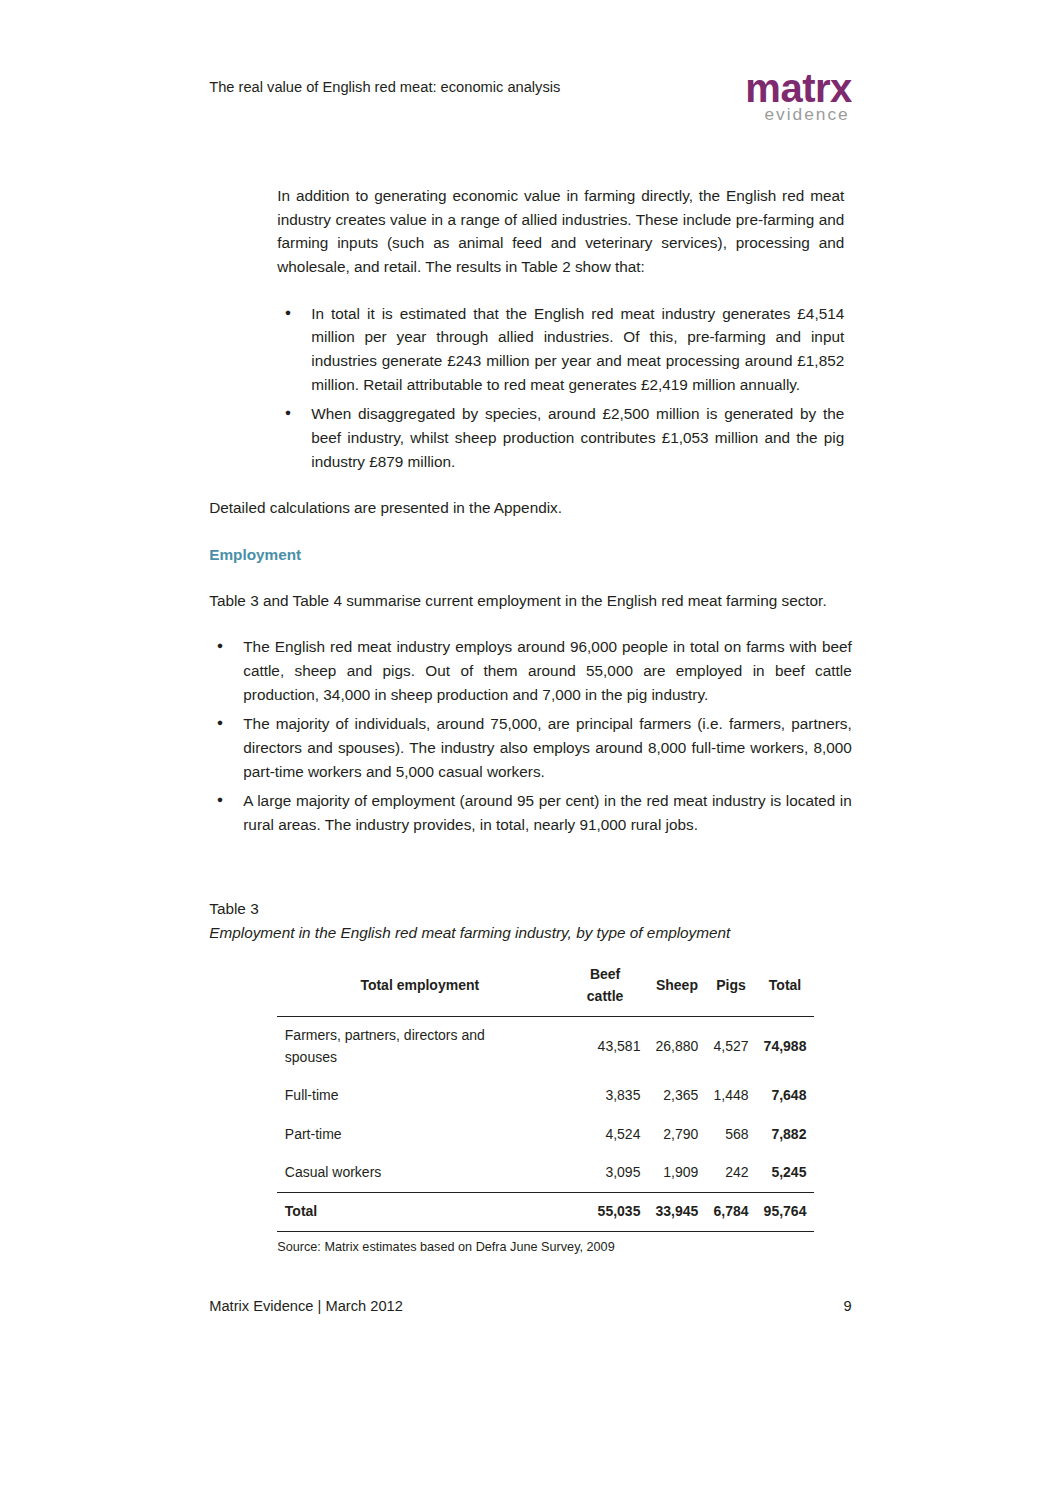The real value of English red meat: economic analysis
matrx
evidence
In addition to generating economic value in farming directly, the English red meat industry creates value in a range of allied industries. These include pre-farming and farming inputs (such as animal feed and veterinary services), processing and wholesale, and retail. The results in Table 2 show that:
In total it is estimated that the English red meat industry generates £4,514 million per year through allied industries. Of this, pre-farming and input industries generate £243 million per year and meat processing around £1,852 million. Retail attributable to red meat generates £2,419 million annually.
When disaggregated by species, around £2,500 million is generated by the beef industry, whilst sheep production contributes £1,053 million and the pig industry £879 million.
Detailed calculations are presented in the Appendix.
Employment
Table 3 and Table 4 summarise current employment in the English red meat farming sector.
The English red meat industry employs around 96,000 people in total on farms with beef cattle, sheep and pigs. Out of them around 55,000 are employed in beef cattle production, 34,000 in sheep production and 7,000 in the pig industry.
The majority of individuals, around 75,000, are principal farmers (i.e. farmers, partners, directors and spouses). The industry also employs around 8,000 full-time workers, 8,000 part-time workers and 5,000 casual workers.
A large majority of employment (around 95 per cent) in the red meat industry is located in rural areas. The industry provides, in total, nearly 91,000 rural jobs.
Table 3 Employment in the English red meat farming industry, by type of employment
| Total employment | Beef cattle | Sheep | Pigs | Total |
| --- | --- | --- | --- | --- |
| Farmers, partners, directors and spouses | 43,581 | 26,880 | 4,527 | 74,988 |
| Full-time | 3,835 | 2,365 | 1,448 | 7,648 |
| Part-time | 4,524 | 2,790 | 568 | 7,882 |
| Casual workers | 3,095 | 1,909 | 242 | 5,245 |
| Total | 55,035 | 33,945 | 6,784 | 95,764 |
Source: Matrix estimates based on Defra June Survey, 2009
Matrix Evidence | March 2012
9